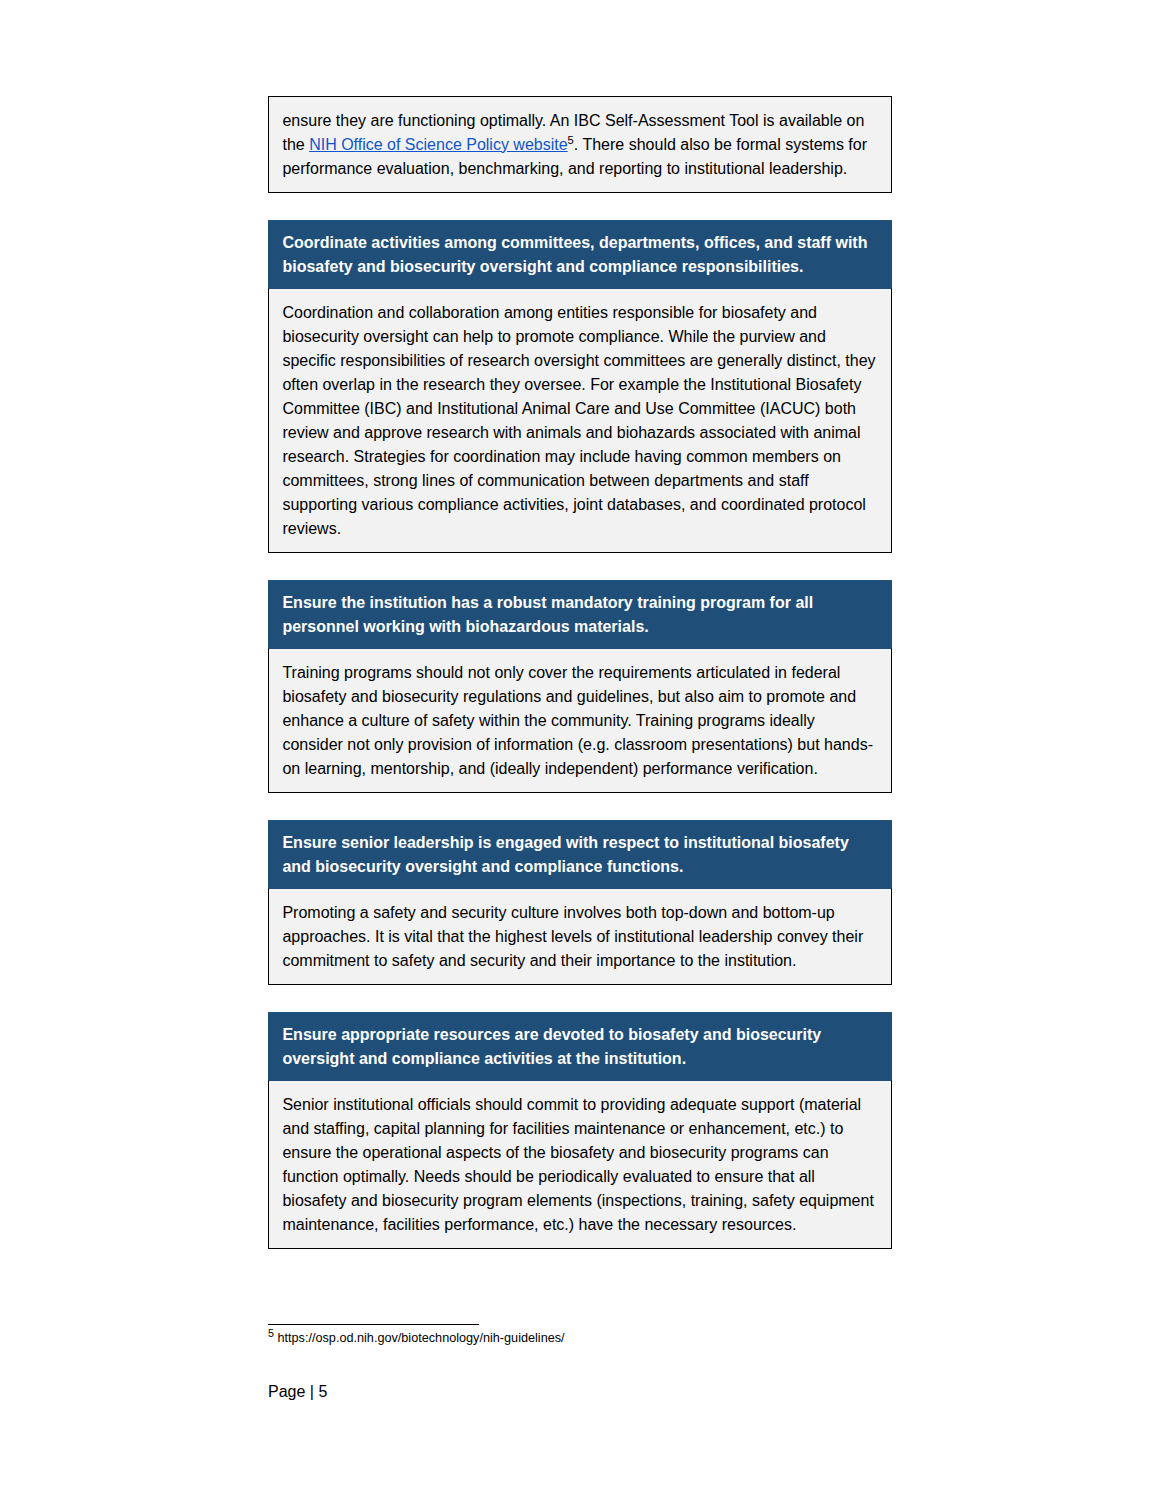ensure they are functioning optimally. An IBC Self-Assessment Tool is available on the NIH Office of Science Policy website5. There should also be formal systems for performance evaluation, benchmarking, and reporting to institutional leadership.
Coordinate activities among committees, departments, offices, and staff with biosafety and biosecurity oversight and compliance responsibilities.
Coordination and collaboration among entities responsible for biosafety and biosecurity oversight can help to promote compliance. While the purview and specific responsibilities of research oversight committees are generally distinct, they often overlap in the research they oversee. For example the Institutional Biosafety Committee (IBC) and Institutional Animal Care and Use Committee (IACUC) both review and approve research with animals and biohazards associated with animal research. Strategies for coordination may include having common members on committees, strong lines of communication between departments and staff supporting various compliance activities, joint databases, and coordinated protocol reviews.
Ensure the institution has a robust mandatory training program for all personnel working with biohazardous materials.
Training programs should not only cover the requirements articulated in federal biosafety and biosecurity regulations and guidelines, but also aim to promote and enhance a culture of safety within the community. Training programs ideally consider not only provision of information (e.g. classroom presentations) but hands-on learning, mentorship, and (ideally independent) performance verification.
Ensure senior leadership is engaged with respect to institutional biosafety and biosecurity oversight and compliance functions.
Promoting a safety and security culture involves both top-down and bottom-up approaches. It is vital that the highest levels of institutional leadership convey their commitment to safety and security and their importance to the institution.
Ensure appropriate resources are devoted to biosafety and biosecurity oversight and compliance activities at the institution.
Senior institutional officials should commit to providing adequate support (material and staffing, capital planning for facilities maintenance or enhancement, etc.) to ensure the operational aspects of the biosafety and biosecurity programs can function optimally. Needs should be periodically evaluated to ensure that all biosafety and biosecurity program elements (inspections, training, safety equipment maintenance, facilities performance, etc.) have the necessary resources.
5 https://osp.od.nih.gov/biotechnology/nih-guidelines/
Page | 5